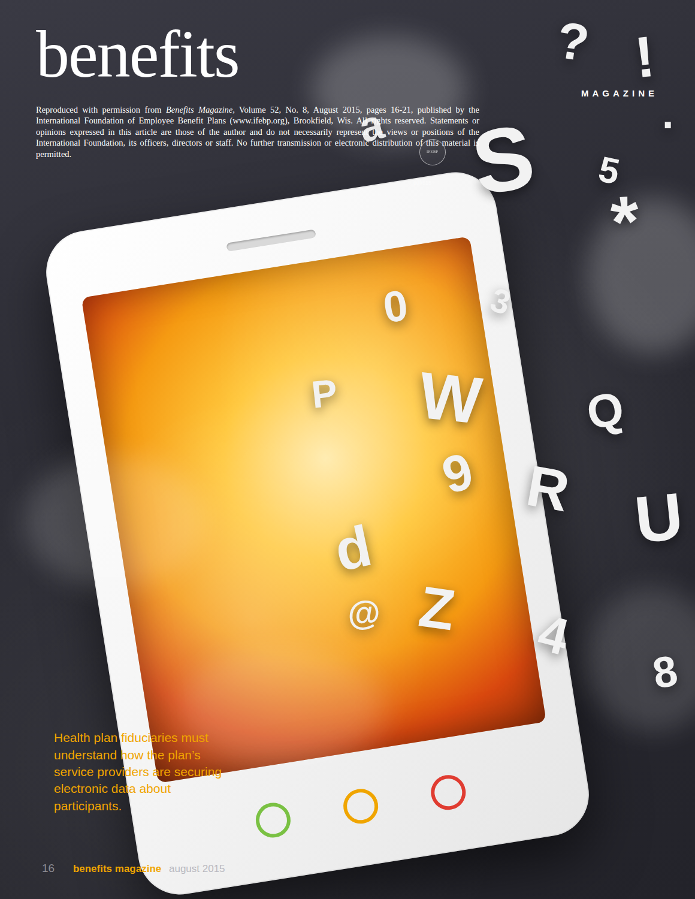?
!
.
a
S
5
*
3
0
P
W
Q
9
R
U
d
Z
@
4
8
benefits
MAGAZINE
Reproduced with permission from Benefits Magazine, Volume 52, No. 8, August 2015, pages 16-21, published by the International Foundation of Employee Benefit Plans (www.ifebp.org), Brookfield, Wis. All rights reserved. Statements or opinions expressed in this article are those of the author and do not necessarily represent the views or positions of the International Foundation, its officers, directors or staff. No further transmission or electronic distribution of this material is permitted.
IFEBP
pdf/615
Health plan fiduciaries must understand how the plan’s service providers are securing electronic data about participants.
16 benefits magazine august 2015